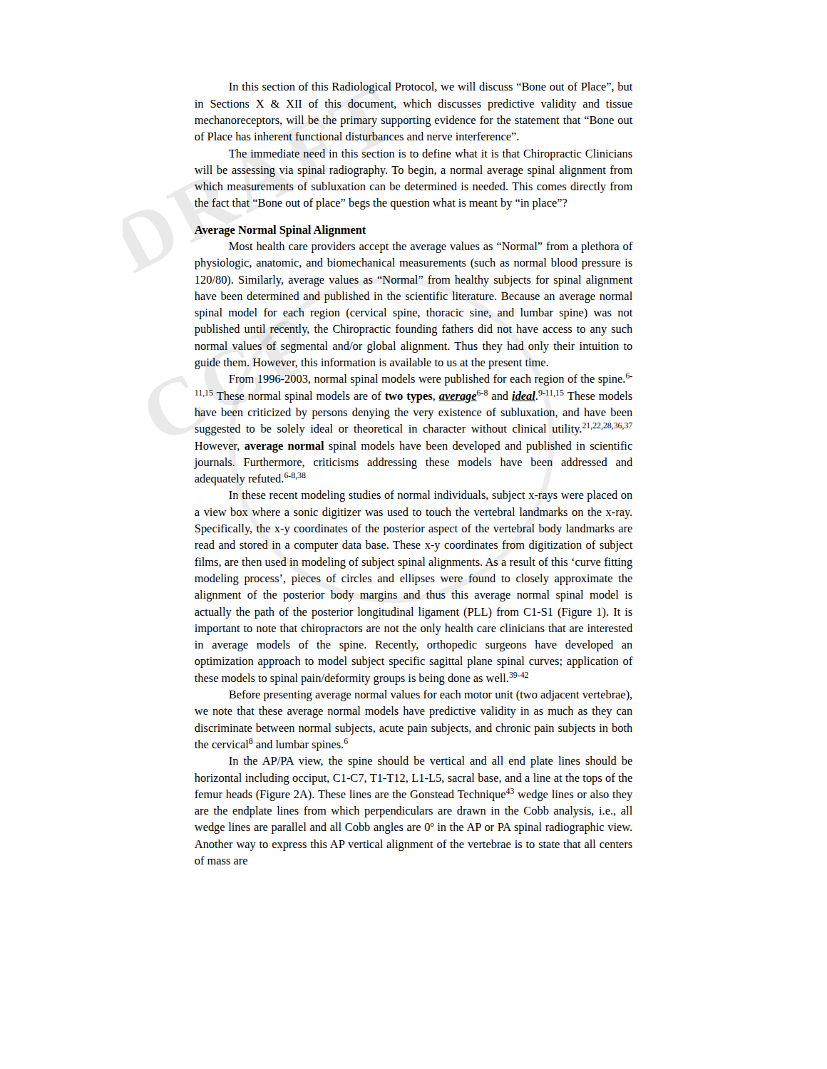DRAFT
CCP
In this section of this Radiological Protocol, we will discuss “Bone out of Place”, but in Sections X & XII of this document, which discusses predictive validity and tissue mechanoreceptors, will be the primary supporting evidence for the statement that “Bone out of Place has inherent functional disturbances and nerve interference”.
The immediate need in this section is to define what it is that Chiropractic Clinicians will be assessing via spinal radiography. To begin, a normal average spinal alignment from which measurements of subluxation can be determined is needed. This comes directly from the fact that “Bone out of place” begs the question what is meant by “in place”?
Average Normal Spinal Alignment
Most health care providers accept the average values as “Normal” from a plethora of physiologic, anatomic, and biomechanical measurements (such as normal blood pressure is 120/80). Similarly, average values as “Normal” from healthy subjects for spinal alignment have been determined and published in the scientific literature. Because an average normal spinal model for each region (cervical spine, thoracic sine, and lumbar spine) was not published until recently, the Chiropractic founding fathers did not have access to any such normal values of segmental and/or global alignment. Thus they had only their intuition to guide them. However, this information is available to us at the present time.
From 1996-2003, normal spinal models were published for each region of the spine.6-11,15 These normal spinal models are of two types, average6-8 and ideal.9-11,15 These models have been criticized by persons denying the very existence of subluxation, and have been suggested to be solely ideal or theoretical in character without clinical utility.21,22,28,36,37 However, average normal spinal models have been developed and published in scientific journals. Furthermore, criticisms addressing these models have been addressed and adequately refuted.6-8,38
In these recent modeling studies of normal individuals, subject x-rays were placed on a view box where a sonic digitizer was used to touch the vertebral landmarks on the x-ray. Specifically, the x-y coordinates of the posterior aspect of the vertebral body landmarks are read and stored in a computer data base. These x-y coordinates from digitization of subject films, are then used in modeling of subject spinal alignments. As a result of this ‘curve fitting modeling process’, pieces of circles and ellipses were found to closely approximate the alignment of the posterior body margins and thus this average normal spinal model is actually the path of the posterior longitudinal ligament (PLL) from C1-S1 (Figure 1). It is important to note that chiropractors are not the only health care clinicians that are interested in average models of the spine. Recently, orthopedic surgeons have developed an optimization approach to model subject specific sagittal plane spinal curves; application of these models to spinal pain/deformity groups is being done as well.39-42
Before presenting average normal values for each motor unit (two adjacent vertebrae), we note that these average normal models have predictive validity in as much as they can discriminate between normal subjects, acute pain subjects, and chronic pain subjects in both the cervical8 and lumbar spines.6
In the AP/PA view, the spine should be vertical and all end plate lines should be horizontal including occiput, C1-C7, T1-T12, L1-L5, sacral base, and a line at the tops of the femur heads (Figure 2A). These lines are the Gonstead Technique43 wedge lines or also they are the endplate lines from which perpendiculars are drawn in the Cobb analysis, i.e., all wedge lines are parallel and all Cobb angles are 0º in the AP or PA spinal radiographic view. Another way to express this AP vertical alignment of the vertebrae is to state that all centers of mass are